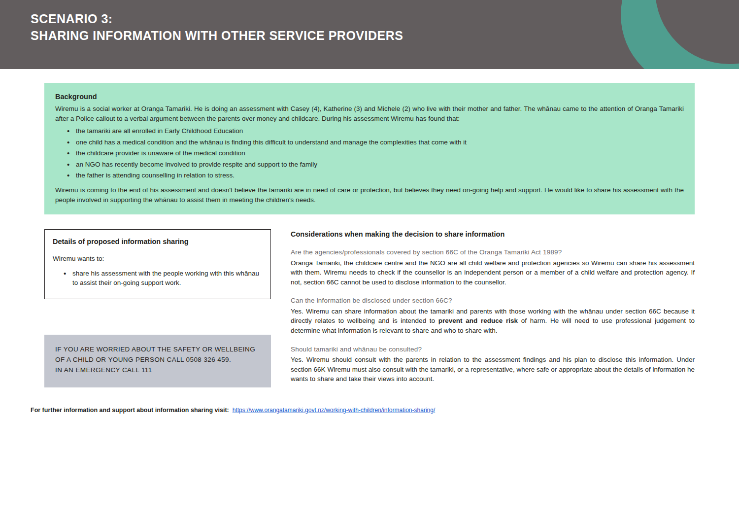Scenario 3:
Sharing information with other service providers
Background
Wiremu is a social worker at Oranga Tamariki. He is doing an assessment with Casey (4), Katherine (3) and Michele (2) who live with their mother and father. The whānau came to the attention of Oranga Tamariki after a Police callout to a verbal argument between the parents over money and childcare. During his assessment Wiremu has found that:
the tamariki are all enrolled in Early Childhood Education
one child has a medical condition and the whānau is finding this difficult to understand and manage the complexities that come with it
the childcare provider is unaware of the medical condition
an NGO has recently become involved to provide respite and support to the family
the father is attending counselling in relation to stress.
Wiremu is coming to the end of his assessment and doesn't believe the tamariki are in need of care or protection, but believes they need on-going help and support. He would like to share his assessment with the people involved in supporting the whānau to assist them in meeting the children's needs.
Details of proposed information sharing
Wiremu wants to:
share his assessment with the people working with this whānau to assist their on-going support work.
If you are worried about the safety or wellbeing of a child or young person call 0508 326 459.
In an emergency call 111
Considerations when making the decision to share information
Are the agencies/professionals covered by section 66C of the Oranga Tamariki Act 1989?
Oranga Tamariki, the childcare centre and the NGO are all child welfare and protection agencies so Wiremu can share his assessment with them. Wiremu needs to check if the counsellor is an independent person or a member of a child welfare and protection agency. If not, section 66C cannot be used to disclose information to the counsellor.
Can the information be disclosed under section 66C?
Yes. Wiremu can share information about the tamariki and parents with those working with the whānau under section 66C because it directly relates to wellbeing and is intended to prevent and reduce risk of harm. He will need to use professional judgement to determine what information is relevant to share and who to share with.
Should tamariki and whānau be consulted?
Yes. Wiremu should consult with the parents in relation to the assessment findings and his plan to disclose this information. Under section 66K Wiremu must also consult with the tamariki, or a representative, where safe or appropriate about the details of information he wants to share and take their views into account.
For further information and support about information sharing visit: https://www.orangatamariki.govt.nz/working-with-children/information-sharing/